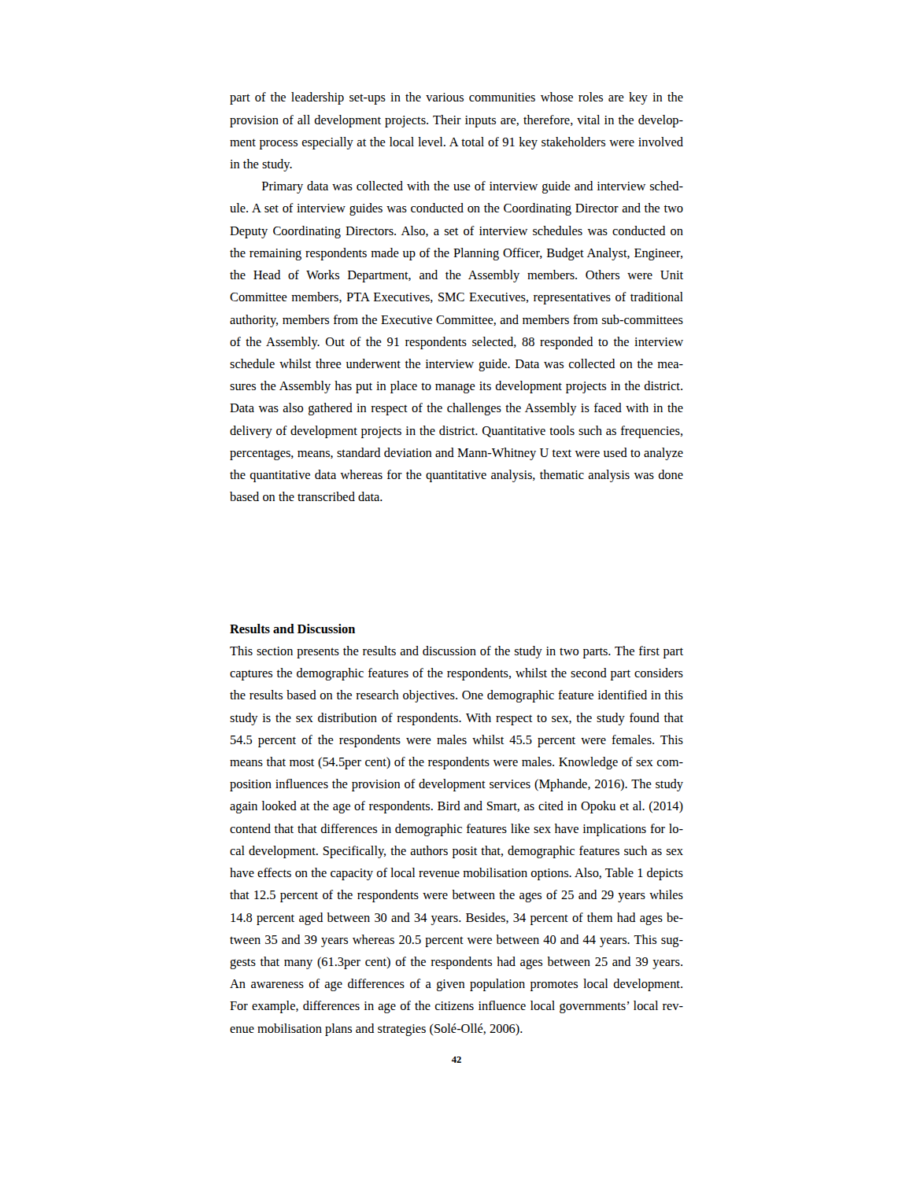part of the leadership set-ups in the various communities whose roles are key in the provision of all development projects. Their inputs are, therefore, vital in the development process especially at the local level. A total of 91 key stakeholders were involved in the study.
Primary data was collected with the use of interview guide and interview schedule. A set of interview guides was conducted on the Coordinating Director and the two Deputy Coordinating Directors. Also, a set of interview schedules was conducted on the remaining respondents made up of the Planning Officer, Budget Analyst, Engineer, the Head of Works Department, and the Assembly members. Others were Unit Committee members, PTA Executives, SMC Executives, representatives of traditional authority, members from the Executive Committee, and members from sub-committees of the Assembly. Out of the 91 respondents selected, 88 responded to the interview schedule whilst three underwent the interview guide. Data was collected on the measures the Assembly has put in place to manage its development projects in the district. Data was also gathered in respect of the challenges the Assembly is faced with in the delivery of development projects in the district. Quantitative tools such as frequencies, percentages, means, standard deviation and Mann-Whitney U text were used to analyze the quantitative data whereas for the quantitative analysis, thematic analysis was done based on the transcribed data.
Results and Discussion
This section presents the results and discussion of the study in two parts. The first part captures the demographic features of the respondents, whilst the second part considers the results based on the research objectives. One demographic feature identified in this study is the sex distribution of respondents. With respect to sex, the study found that 54.5 percent of the respondents were males whilst 45.5 percent were females. This means that most (54.5per cent) of the respondents were males. Knowledge of sex composition influences the provision of development services (Mphande, 2016). The study again looked at the age of respondents. Bird and Smart, as cited in Opoku et al. (2014) contend that that differences in demographic features like sex have implications for local development. Specifically, the authors posit that, demographic features such as sex have effects on the capacity of local revenue mobilisation options. Also, Table 1 depicts that 12.5 percent of the respondents were between the ages of 25 and 29 years whiles 14.8 percent aged between 30 and 34 years. Besides, 34 percent of them had ages between 35 and 39 years whereas 20.5 percent were between 40 and 44 years. This suggests that many (61.3per cent) of the respondents had ages between 25 and 39 years. An awareness of age differences of a given population promotes local development. For example, differences in age of the citizens influence local governments’ local revenue mobilisation plans and strategies (Solé-Ollé, 2006).
42